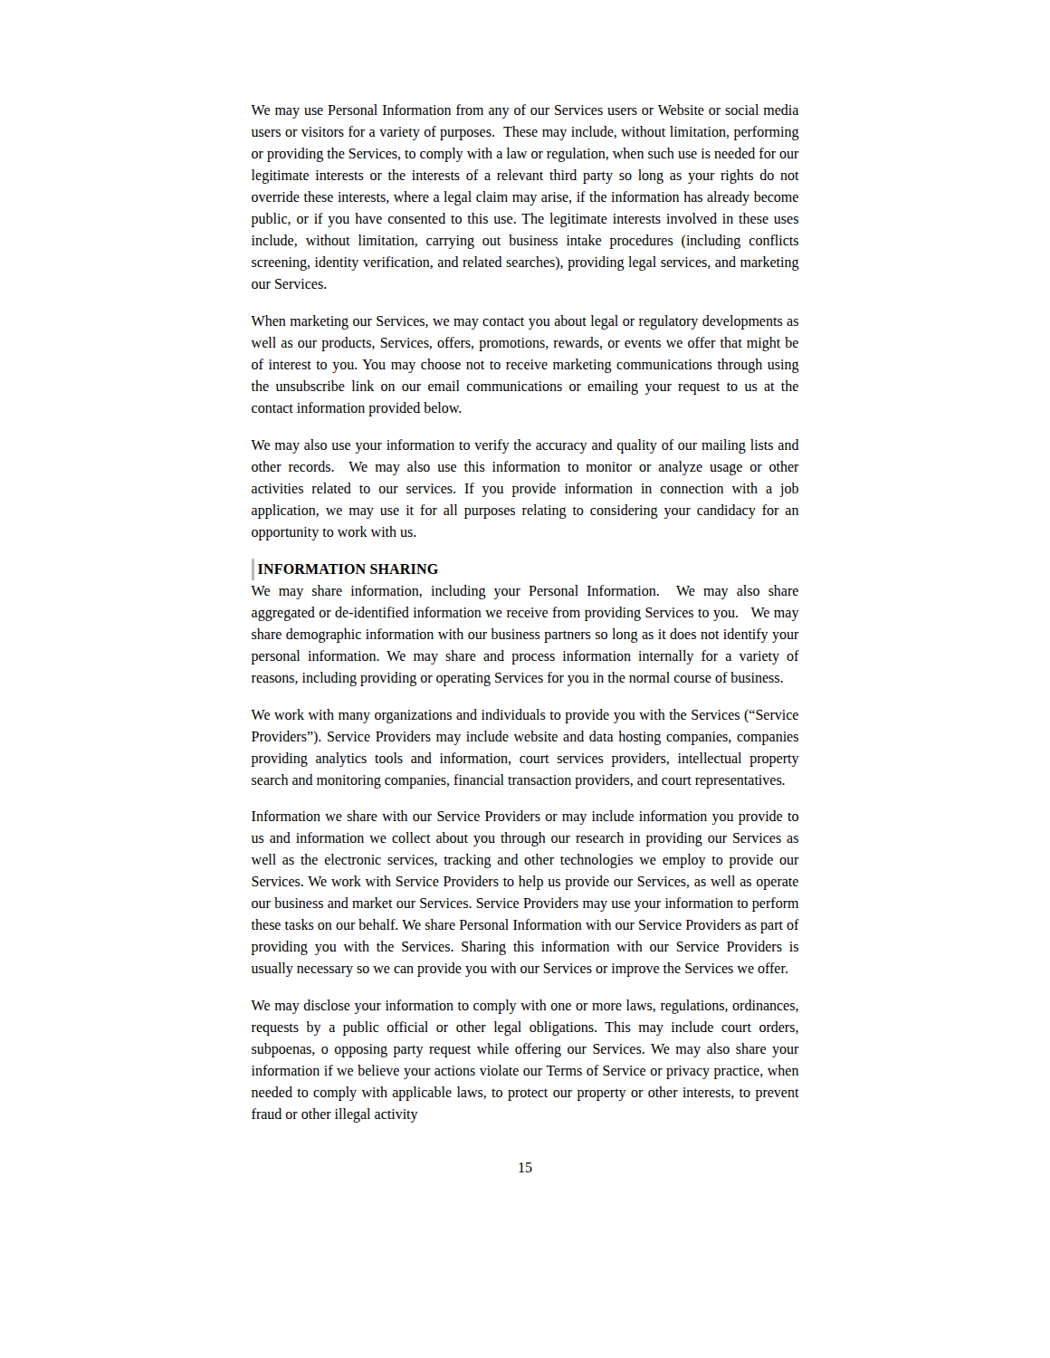We may use Personal Information from any of our Services users or Website or social media users or visitors for a variety of purposes. These may include, without limitation, performing or providing the Services, to comply with a law or regulation, when such use is needed for our legitimate interests or the interests of a relevant third party so long as your rights do not override these interests, where a legal claim may arise, if the information has already become public, or if you have consented to this use. The legitimate interests involved in these uses include, without limitation, carrying out business intake procedures (including conflicts screening, identity verification, and related searches), providing legal services, and marketing our Services.
When marketing our Services, we may contact you about legal or regulatory developments as well as our products, Services, offers, promotions, rewards, or events we offer that might be of interest to you. You may choose not to receive marketing communications through using the unsubscribe link on our email communications or emailing your request to us at the contact information provided below.
We may also use your information to verify the accuracy and quality of our mailing lists and other records. We may also use this information to monitor or analyze usage or other activities related to our services. If you provide information in connection with a job application, we may use it for all purposes relating to considering your candidacy for an opportunity to work with us.
Information Sharing
We may share information, including your Personal Information. We may also share aggregated or de-identified information we receive from providing Services to you. We may share demographic information with our business partners so long as it does not identify your personal information. We may share and process information internally for a variety of reasons, including providing or operating Services for you in the normal course of business.
We work with many organizations and individuals to provide you with the Services (“Service Providers”). Service Providers may include website and data hosting companies, companies providing analytics tools and information, court services providers, intellectual property search and monitoring companies, financial transaction providers, and court representatives.
Information we share with our Service Providers or may include information you provide to us and information we collect about you through our research in providing our Services as well as the electronic services, tracking and other technologies we employ to provide our Services. We work with Service Providers to help us provide our Services, as well as operate our business and market our Services. Service Providers may use your information to perform these tasks on our behalf. We share Personal Information with our Service Providers as part of providing you with the Services. Sharing this information with our Service Providers is usually necessary so we can provide you with our Services or improve the Services we offer.
We may disclose your information to comply with one or more laws, regulations, ordinances, requests by a public official or other legal obligations. This may include court orders, subpoenas, o opposing party request while offering our Services. We may also share your information if we believe your actions violate our Terms of Service or privacy practice, when needed to comply with applicable laws, to protect our property or other interests, to prevent fraud or other illegal activity
15